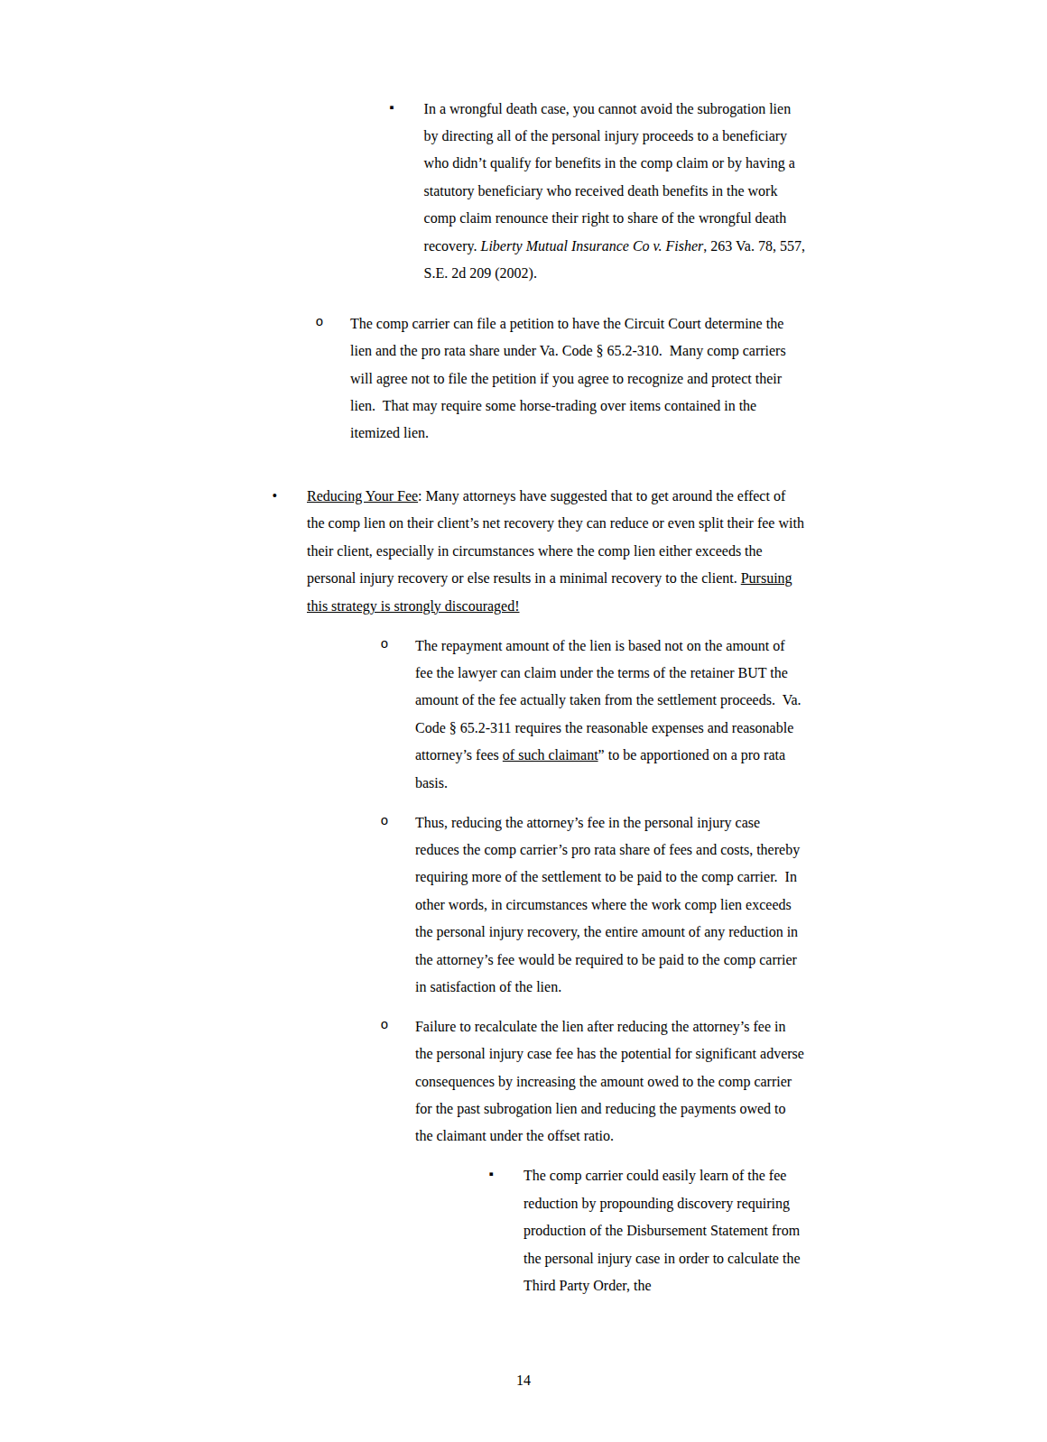In a wrongful death case, you cannot avoid the subrogation lien by directing all of the personal injury proceeds to a beneficiary who didn’t qualify for benefits in the comp claim or by having a statutory beneficiary who received death benefits in the work comp claim renounce their right to share of the wrongful death recovery. Liberty Mutual Insurance Co v. Fisher, 263 Va. 78, 557, S.E. 2d 209 (2002).
The comp carrier can file a petition to have the Circuit Court determine the lien and the pro rata share under Va. Code § 65.2-310. Many comp carriers will agree not to file the petition if you agree to recognize and protect their lien. That may require some horse-trading over items contained in the itemized lien.
Reducing Your Fee: Many attorneys have suggested that to get around the effect of the comp lien on their client’s net recovery they can reduce or even split their fee with their client, especially in circumstances where the comp lien either exceeds the personal injury recovery or else results in a minimal recovery to the client. Pursuing this strategy is strongly discouraged!
The repayment amount of the lien is based not on the amount of fee the lawyer can claim under the terms of the retainer BUT the amount of the fee actually taken from the settlement proceeds. Va. Code § 65.2-311 requires the reasonable expenses and reasonable attorney’s fees of such claimant” to be apportioned on a pro rata basis.
Thus, reducing the attorney’s fee in the personal injury case reduces the comp carrier’s pro rata share of fees and costs, thereby requiring more of the settlement to be paid to the comp carrier. In other words, in circumstances where the work comp lien exceeds the personal injury recovery, the entire amount of any reduction in the attorney’s fee would be required to be paid to the comp carrier in satisfaction of the lien.
Failure to recalculate the lien after reducing the attorney’s fee in the personal injury case fee has the potential for significant adverse consequences by increasing the amount owed to the comp carrier for the past subrogation lien and reducing the payments owed to the claimant under the offset ratio.
The comp carrier could easily learn of the fee reduction by propounding discovery requiring production of the Disbursement Statement from the personal injury case in order to calculate the Third Party Order, the
14